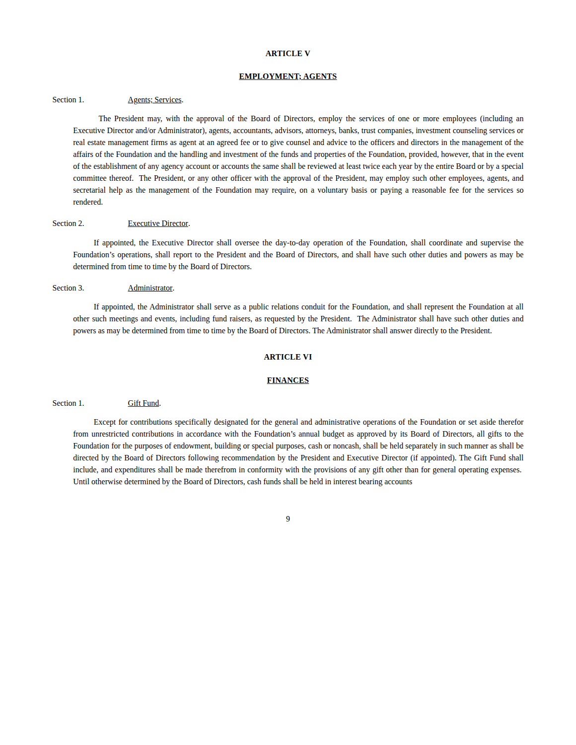ARTICLE V
EMPLOYMENT; AGENTS
Section 1. Agents; Services.
The President may, with the approval of the Board of Directors, employ the services of one or more employees (including an Executive Director and/or Administrator), agents, accountants, advisors, attorneys, banks, trust companies, investment counseling services or real estate management firms as agent at an agreed fee or to give counsel and advice to the officers and directors in the management of the affairs of the Foundation and the handling and investment of the funds and properties of the Foundation, provided, however, that in the event of the establishment of any agency account or accounts the same shall be reviewed at least twice each year by the entire Board or by a special committee thereof. The President, or any other officer with the approval of the President, may employ such other employees, agents, and secretarial help as the management of the Foundation may require, on a voluntary basis or paying a reasonable fee for the services so rendered.
Section 2. Executive Director.
If appointed, the Executive Director shall oversee the day-to-day operation of the Foundation, shall coordinate and supervise the Foundation’s operations, shall report to the President and the Board of Directors, and shall have such other duties and powers as may be determined from time to time by the Board of Directors.
Section 3. Administrator.
If appointed, the Administrator shall serve as a public relations conduit for the Foundation, and shall represent the Foundation at all other such meetings and events, including fund raisers, as requested by the President. The Administrator shall have such other duties and powers as may be determined from time to time by the Board of Directors. The Administrator shall answer directly to the President.
ARTICLE VI
FINANCES
Section 1. Gift Fund.
Except for contributions specifically designated for the general and administrative operations of the Foundation or set aside therefor from unrestricted contributions in accordance with the Foundation’s annual budget as approved by its Board of Directors, all gifts to the Foundation for the purposes of endowment, building or special purposes, cash or noncash, shall be held separately in such manner as shall be directed by the Board of Directors following recommendation by the President and Executive Director (if appointed). The Gift Fund shall include, and expenditures shall be made therefrom in conformity with the provisions of any gift other than for general operating expenses. Until otherwise determined by the Board of Directors, cash funds shall be held in interest bearing accounts
9